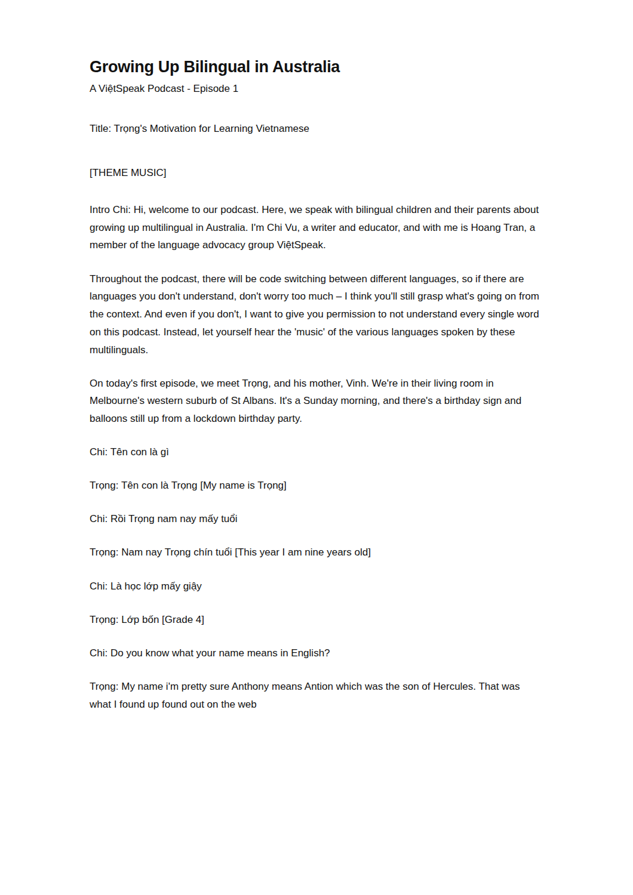Growing Up Bilingual in Australia
A ViệtSpeak Podcast - Episode 1
Title: Trọng's Motivation for Learning Vietnamese
[THEME MUSIC]
Intro Chi: Hi, welcome to our podcast. Here, we speak with bilingual children and their parents about growing up multilingual in Australia. I'm Chi Vu, a writer and educator, and with me is Hoang Tran, a member of the language advocacy group ViệtSpeak.
Throughout the podcast, there will be code switching between different languages, so if there are languages you don't understand, don't worry too much – I think you'll still grasp what's going on from the context. And even if you don't, I want to give you permission to not understand every single word on this podcast. Instead, let yourself hear the 'music' of the various languages spoken by these multilinguals.
On today's first episode, we meet Trọng, and his mother, Vinh. We're in their living room in Melbourne's western suburb of St Albans. It's a Sunday morning, and there's a birthday sign and balloons still up from a lockdown birthday party.
Chi: Tên con là gì
Trọng: Tên con là Trọng [My name is Trọng]
Chi: Rồi Trọng nam nay mấy tuổi
Trọng: Nam nay Trọng chín tuổi [This year I am nine years old]
Chi: Là học lớp mấy giậy
Trọng: Lớp bốn [Grade 4]
Chi: Do you know what your name means in English?
Trọng: My name i'm pretty sure Anthony means Antion which was the son of Hercules. That was what I found up found out on the web